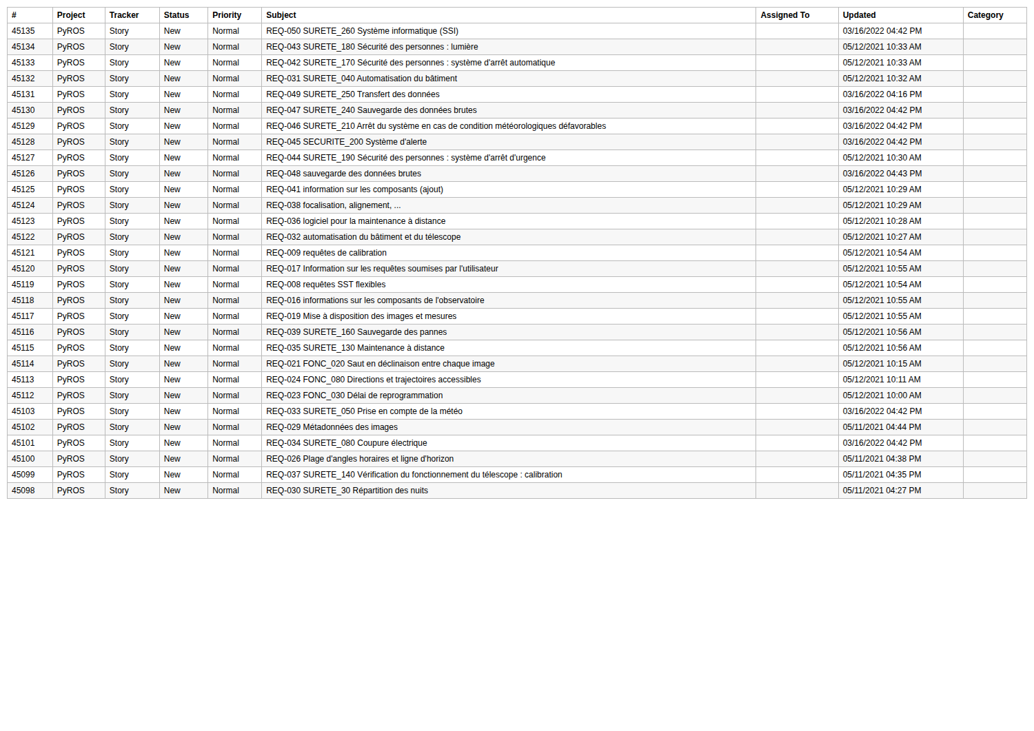| # | Project | Tracker | Status | Priority | Subject | Assigned To | Updated | Category |
| --- | --- | --- | --- | --- | --- | --- | --- | --- |
| 45135 | PyROS | Story | New | Normal | REQ-050 SURETE_260 Système informatique (SSI) | | 03/16/2022 04:42 PM | |
| 45134 | PyROS | Story | New | Normal | REQ-043 SURETE_180 Sécurité des personnes : lumière | | 05/12/2021 10:33 AM | |
| 45133 | PyROS | Story | New | Normal | REQ-042 SURETE_170 Sécurité des personnes : système d'arrêt automatique | | 05/12/2021 10:33 AM | |
| 45132 | PyROS | Story | New | Normal | REQ-031 SURETE_040 Automatisation du bâtiment | | 05/12/2021 10:32 AM | |
| 45131 | PyROS | Story | New | Normal | REQ-049 SURETE_250 Transfert des données | | 03/16/2022 04:16 PM | |
| 45130 | PyROS | Story | New | Normal | REQ-047 SURETE_240 Sauvegarde des données brutes | | 03/16/2022 04:42 PM | |
| 45129 | PyROS | Story | New | Normal | REQ-046 SURETE_210 Arrêt du système en cas de condition météorologiques défavorables | | 03/16/2022 04:42 PM | |
| 45128 | PyROS | Story | New | Normal | REQ-045 SECURITE_200 Système d'alerte | | 03/16/2022 04:42 PM | |
| 45127 | PyROS | Story | New | Normal | REQ-044 SURETE_190 Sécurité des personnes : système d'arrêt d'urgence | | 05/12/2021 10:30 AM | |
| 45126 | PyROS | Story | New | Normal | REQ-048 sauvegarde des données brutes | | 03/16/2022 04:43 PM | |
| 45125 | PyROS | Story | New | Normal | REQ-041 information sur les composants (ajout) | | 05/12/2021 10:29 AM | |
| 45124 | PyROS | Story | New | Normal | REQ-038 focalisation, alignement, ... | | 05/12/2021 10:29 AM | |
| 45123 | PyROS | Story | New | Normal | REQ-036 logiciel pour la maintenance à distance | | 05/12/2021 10:28 AM | |
| 45122 | PyROS | Story | New | Normal | REQ-032 automatisation du bâtiment et du télescope | | 05/12/2021 10:27 AM | |
| 45121 | PyROS | Story | New | Normal | REQ-009 requêtes de calibration | | 05/12/2021 10:54 AM | |
| 45120 | PyROS | Story | New | Normal | REQ-017 Information sur les requêtes soumises par l'utilisateur | | 05/12/2021 10:55 AM | |
| 45119 | PyROS | Story | New | Normal | REQ-008 requêtes SST flexibles | | 05/12/2021 10:54 AM | |
| 45118 | PyROS | Story | New | Normal | REQ-016 informations sur les composants de l'observatoire | | 05/12/2021 10:55 AM | |
| 45117 | PyROS | Story | New | Normal | REQ-019 Mise à disposition des images et mesures | | 05/12/2021 10:55 AM | |
| 45116 | PyROS | Story | New | Normal | REQ-039 SURETE_160 Sauvegarde des pannes | | 05/12/2021 10:56 AM | |
| 45115 | PyROS | Story | New | Normal | REQ-035 SURETE_130 Maintenance à distance | | 05/12/2021 10:56 AM | |
| 45114 | PyROS | Story | New | Normal | REQ-021 FONC_020 Saut en déclinaison entre chaque image | | 05/12/2021 10:15 AM | |
| 45113 | PyROS | Story | New | Normal | REQ-024 FONC_080 Directions et trajectoires accessibles | | 05/12/2021 10:11 AM | |
| 45112 | PyROS | Story | New | Normal | REQ-023 FONC_030 Délai de reprogrammation | | 05/12/2021 10:00 AM | |
| 45103 | PyROS | Story | New | Normal | REQ-033 SURETE_050 Prise en compte de la météo | | 03/16/2022 04:42 PM | |
| 45102 | PyROS | Story | New | Normal | REQ-029 Métadonnées des images | | 05/11/2021 04:44 PM | |
| 45101 | PyROS | Story | New | Normal | REQ-034 SURETE_080 Coupure électrique | | 03/16/2022 04:42 PM | |
| 45100 | PyROS | Story | New | Normal | REQ-026 Plage d'angles horaires et ligne d'horizon | | 05/11/2021 04:38 PM | |
| 45099 | PyROS | Story | New | Normal | REQ-037 SURETE_140 Vérification du fonctionnement du télescope : calibration | | 05/11/2021 04:35 PM | |
| 45098 | PyROS | Story | New | Normal | REQ-030 SURETE_30 Répartition des nuits | | 05/11/2021 04:27 PM | |